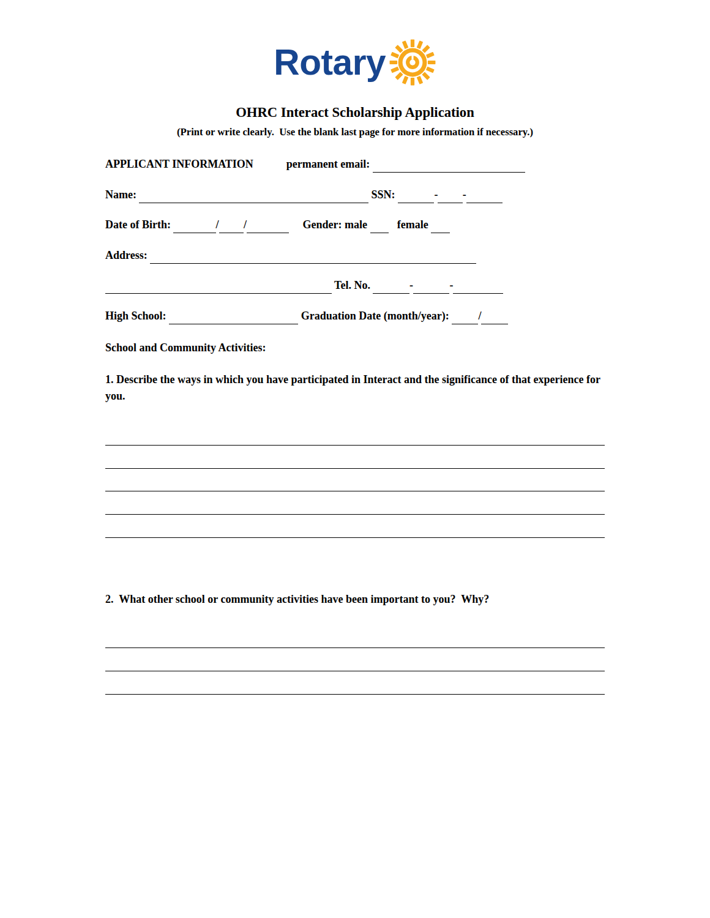Rotary
OHRC Interact Scholarship Application
(Print or write clearly. Use the blank last page for more information if necessary.)
APPLICANT INFORMATION permanent email:
Name: SSN: - -
Date of Birth: / / Gender: male female
Address:
Tel. No. - -
High School: Graduation Date (month/year): /
School and Community Activities:
1. Describe the ways in which you have participated in Interact and the significance of that experience for you.
2. What other school or community activities have been important to you? Why?